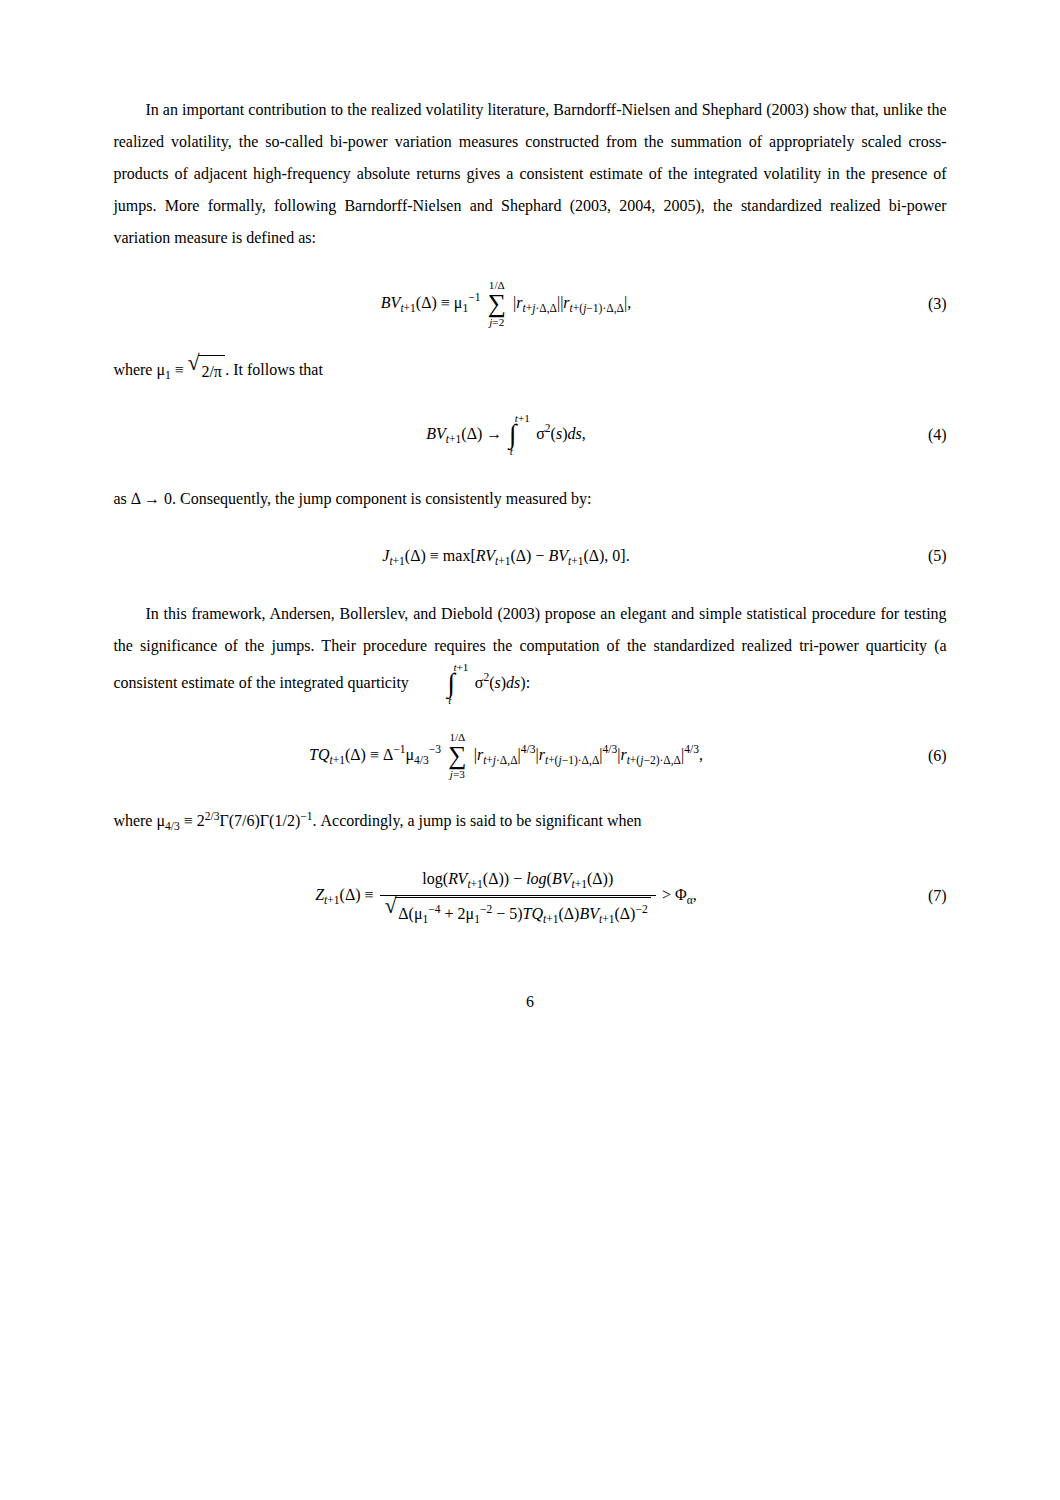In an important contribution to the realized volatility literature, Barndorff-Nielsen and Shephard (2003) show that, unlike the realized volatility, the so-called bi-power variation measures constructed from the summation of appropriately scaled cross-products of adjacent high-frequency absolute returns gives a consistent estimate of the integrated volatility in the presence of jumps. More formally, following Barndorff-Nielsen and Shephard (2003, 2004, 2005), the standardized realized bi-power variation measure is defined as:
BVt+1(Δ) ≡ μ1−1 1/Δ ∑ j=2 |rt+j·Δ,Δ||rt+(j−1)·Δ,Δ|,
(3)
where μ1 ≡ 2/π. It follows that
BVt+1(Δ) → t+1 ∫ t σ2(s)ds,
(4)
as Δ → 0. Consequently, the jump component is consistently measured by:
Jt+1(Δ) ≡ max[RVt+1(Δ) − BVt+1(Δ), 0].
(5)
In this framework, Andersen, Bollerslev, and Diebold (2003) propose an elegant and simple statistical procedure for testing the significance of the jumps. Their procedure requires the computation of the standardized realized tri-power quarticity (a consistent estimate of the integrated quarticity t+1 ∫ t σ2(s)ds):
TQt+1(Δ) ≡ Δ−1μ4/3−3 1/Δ ∑ j=3 |rt+j·Δ,Δ|4/3|rt+(j−1)·Δ,Δ|4/3|rt+(j−2)·Δ,Δ|4/3,
(6)
where μ4/3 ≡ 22/3Γ(7/6)Γ(1/2)−1. Accordingly, a jump is said to be significant when
Zt+1(Δ) ≡ log(RVt+1(Δ)) − log(BVt+1(Δ)) Δ(μ1−4 + 2μ1−2 − 5)TQt+1(Δ)BVt+1(Δ)−2 > Φα,
(7)
6